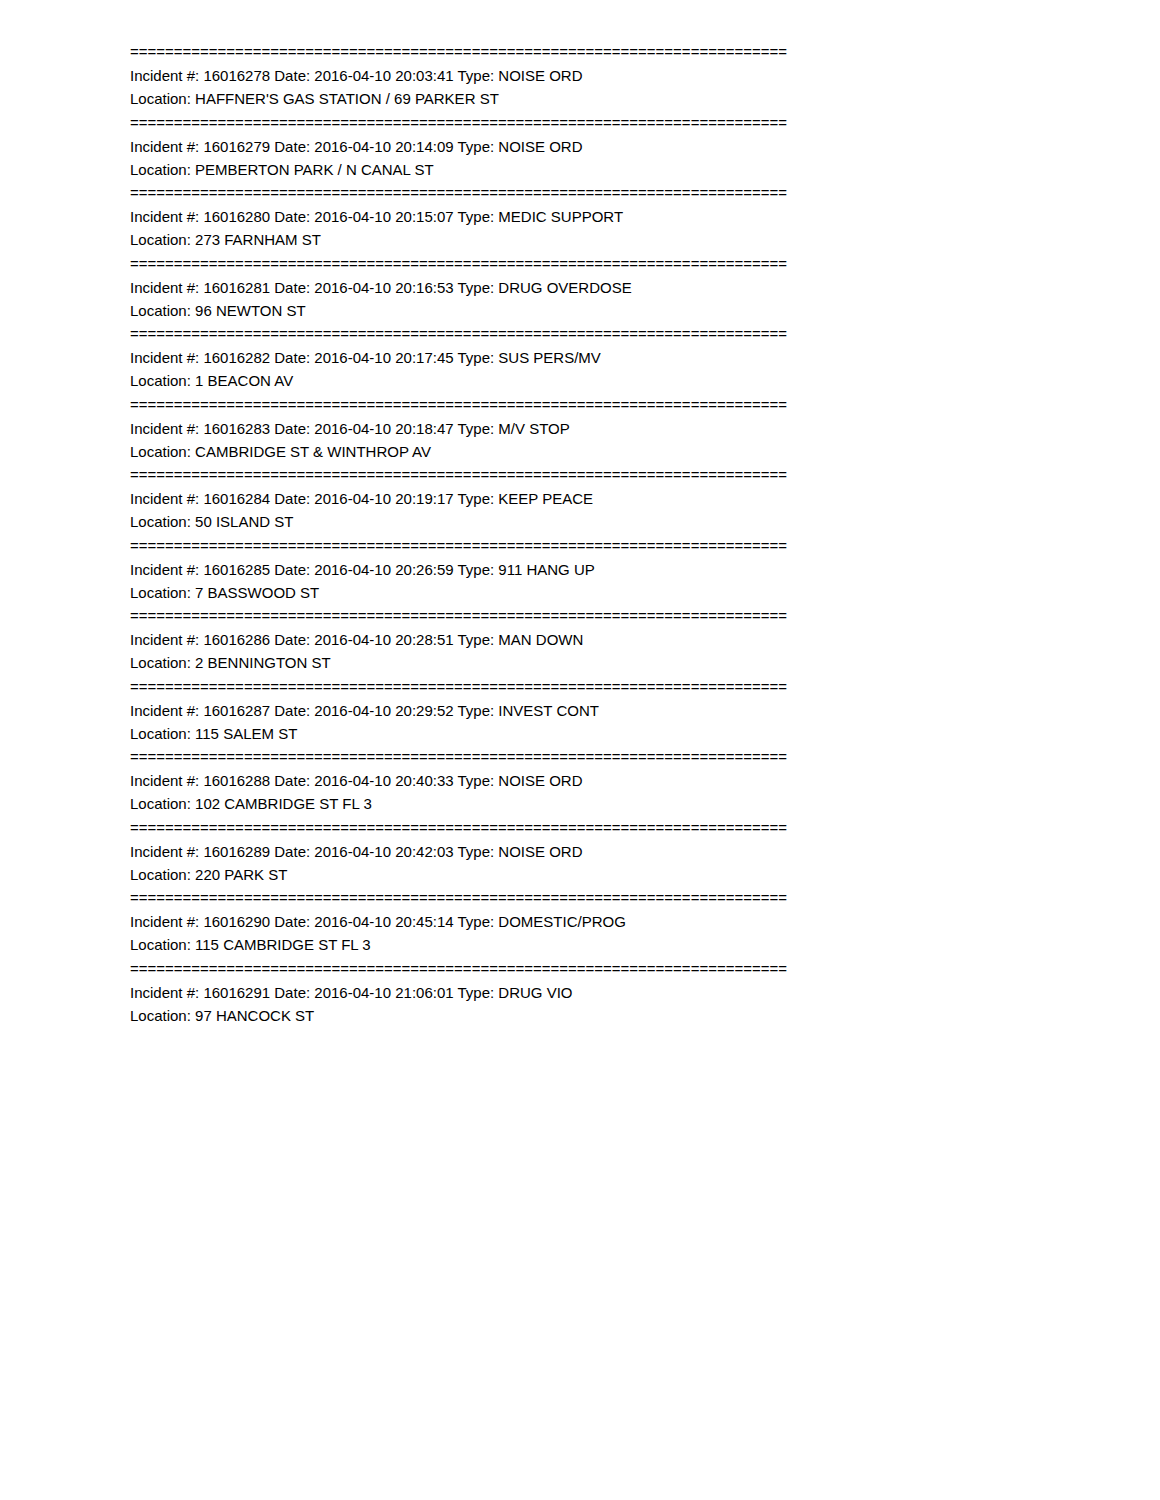===========================================================================
Incident #: 16016278 Date: 2016-04-10 20:03:41 Type: NOISE ORD
Location: HAFFNER'S GAS STATION / 69 PARKER ST
===========================================================================
Incident #: 16016279 Date: 2016-04-10 20:14:09 Type: NOISE ORD
Location: PEMBERTON PARK / N CANAL ST
===========================================================================
Incident #: 16016280 Date: 2016-04-10 20:15:07 Type: MEDIC SUPPORT
Location: 273 FARNHAM ST
===========================================================================
Incident #: 16016281 Date: 2016-04-10 20:16:53 Type: DRUG OVERDOSE
Location: 96 NEWTON ST
===========================================================================
Incident #: 16016282 Date: 2016-04-10 20:17:45 Type: SUS PERS/MV
Location: 1 BEACON AV
===========================================================================
Incident #: 16016283 Date: 2016-04-10 20:18:47 Type: M/V STOP
Location: CAMBRIDGE ST & WINTHROP AV
===========================================================================
Incident #: 16016284 Date: 2016-04-10 20:19:17 Type: KEEP PEACE
Location: 50 ISLAND ST
===========================================================================
Incident #: 16016285 Date: 2016-04-10 20:26:59 Type: 911 HANG UP
Location: 7 BASSWOOD ST
===========================================================================
Incident #: 16016286 Date: 2016-04-10 20:28:51 Type: MAN DOWN
Location: 2 BENNINGTON ST
===========================================================================
Incident #: 16016287 Date: 2016-04-10 20:29:52 Type: INVEST CONT
Location: 115 SALEM ST
===========================================================================
Incident #: 16016288 Date: 2016-04-10 20:40:33 Type: NOISE ORD
Location: 102 CAMBRIDGE ST FL 3
===========================================================================
Incident #: 16016289 Date: 2016-04-10 20:42:03 Type: NOISE ORD
Location: 220 PARK ST
===========================================================================
Incident #: 16016290 Date: 2016-04-10 20:45:14 Type: DOMESTIC/PROG
Location: 115 CAMBRIDGE ST FL 3
===========================================================================
Incident #: 16016291 Date: 2016-04-10 21:06:01 Type: DRUG VIO
Location: 97 HANCOCK ST